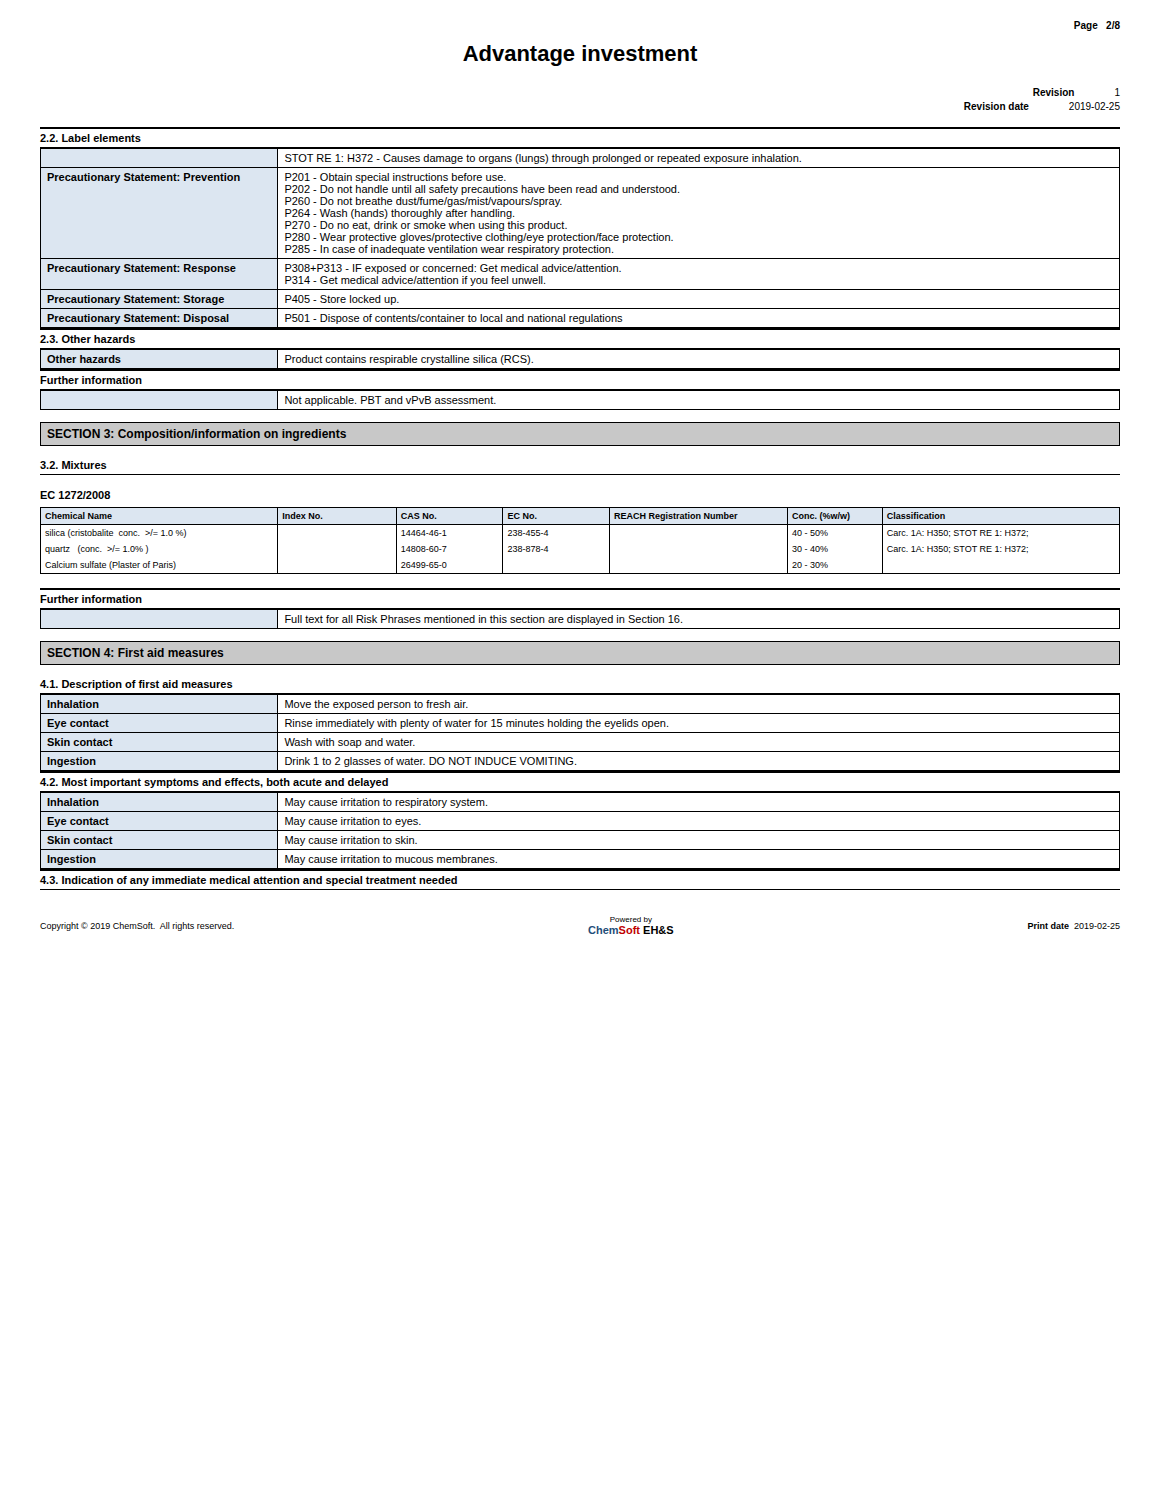Page 2/8
Advantage investment
Revision1
Revision date2019-02-25
2.2. Label elements
| | STOT RE 1: H372 - Causes damage to organs (lungs) through prolonged or repeated exposure inhalation. |
| Precautionary Statement: Prevention | P201 - Obtain special instructions before use. P202 - Do not handle until all safety precautions have been read and understood. P260 - Do not breathe dust/fume/gas/mist/vapours/spray. P264 - Wash (hands) thoroughly after handling. P270 - Do no eat, drink or smoke when using this product. P280 - Wear protective gloves/protective clothing/eye protection/face protection. P285 - In case of inadequate ventilation wear respiratory protection. |
| Precautionary Statement: Response | P308+P313 - IF exposed or concerned: Get medical advice/attention. P314 - Get medical advice/attention if you feel unwell. |
| Precautionary Statement: Storage | P405 - Store locked up. |
| Precautionary Statement: Disposal | P501 - Dispose of contents/container to local and national regulations |
2.3. Other hazards
| Other hazards | Product contains respirable crystalline silica (RCS). |
Further information
| | Not applicable. PBT and vPvB assessment. |
SECTION 3: Composition/information on ingredients
3.2. Mixtures
EC 1272/2008
| Chemical Name | Index No. | CAS No. | EC No. | REACH Registration Number | Conc. (%w/w) | Classification |
| --- | --- | --- | --- | --- | --- | --- |
| silica (cristobalite conc. >/= 1.0 %) | | 14464-46-1 | 238-455-4 | | 40 - 50% | Carc. 1A: H350; STOT RE 1: H372; |
| quartz (conc. >/= 1.0% ) | | 14808-60-7 | 238-878-4 | | 30 - 40% | Carc. 1A: H350; STOT RE 1: H372; |
| Calcium sulfate (Plaster of Paris) | | 26499-65-0 | | | 20 - 30% | |
Further information
| | Full text for all Risk Phrases mentioned in this section are displayed in Section 16. |
SECTION 4: First aid measures
4.1. Description of first aid measures
| Inhalation | Move the exposed person to fresh air. |
| Eye contact | Rinse immediately with plenty of water for 15 minutes holding the eyelids open. |
| Skin contact | Wash with soap and water. |
| Ingestion | Drink 1 to 2 glasses of water. DO NOT INDUCE VOMITING. |
4.2. Most important symptoms and effects, both acute and delayed
| Inhalation | May cause irritation to respiratory system. |
| Eye contact | May cause irritation to eyes. |
| Skin contact | May cause irritation to skin. |
| Ingestion | May cause irritation to mucous membranes. |
4.3. Indication of any immediate medical attention and special treatment needed
Copyright © 2019 ChemSoft. All rights reserved.
Powered by Chem Soft EH&S
Print date 2019-02-25